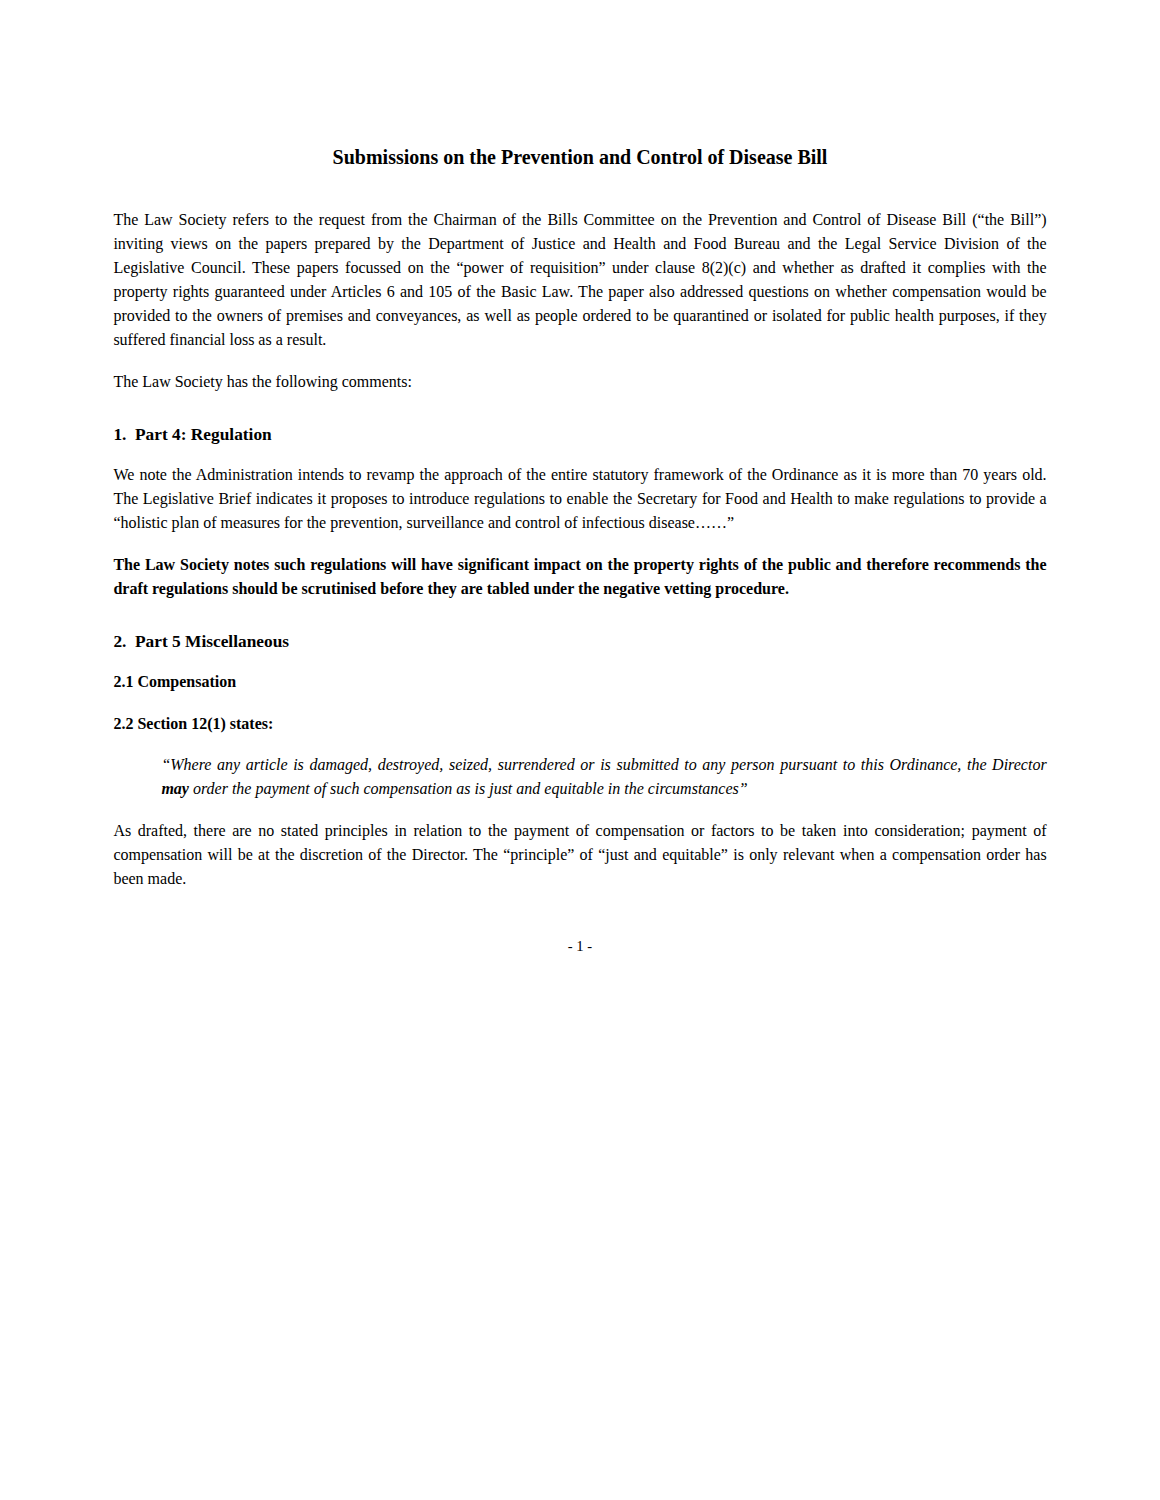Submissions on the Prevention and Control of Disease Bill
The Law Society refers to the request from the Chairman of the Bills Committee on the Prevention and Control of Disease Bill (“the Bill”) inviting views on the papers prepared by the Department of Justice and Health and Food Bureau and the Legal Service Division of the Legislative Council. These papers focussed on the “power of requisition” under clause 8(2)(c) and whether as drafted it complies with the property rights guaranteed under Articles 6 and 105 of the Basic Law. The paper also addressed questions on whether compensation would be provided to the owners of premises and conveyances, as well as people ordered to be quarantined or isolated for public health purposes, if they suffered financial loss as a result.
The Law Society has the following comments:
1. Part 4: Regulation
We note the Administration intends to revamp the approach of the entire statutory framework of the Ordinance as it is more than 70 years old. The Legislative Brief indicates it proposes to introduce regulations to enable the Secretary for Food and Health to make regulations to provide a “holistic plan of measures for the prevention, surveillance and control of infectious disease……”
The Law Society notes such regulations will have significant impact on the property rights of the public and therefore recommends the draft regulations should be scrutinised before they are tabled under the negative vetting procedure.
2. Part 5 Miscellaneous
2.1 Compensation
2.2 Section 12(1) states:
“Where any article is damaged, destroyed, seized, surrendered or is submitted to any person pursuant to this Ordinance, the Director may order the payment of such compensation as is just and equitable in the circumstances”
As drafted, there are no stated principles in relation to the payment of compensation or factors to be taken into consideration; payment of compensation will be at the discretion of the Director. The “principle” of “just and equitable” is only relevant when a compensation order has been made.
- 1 -